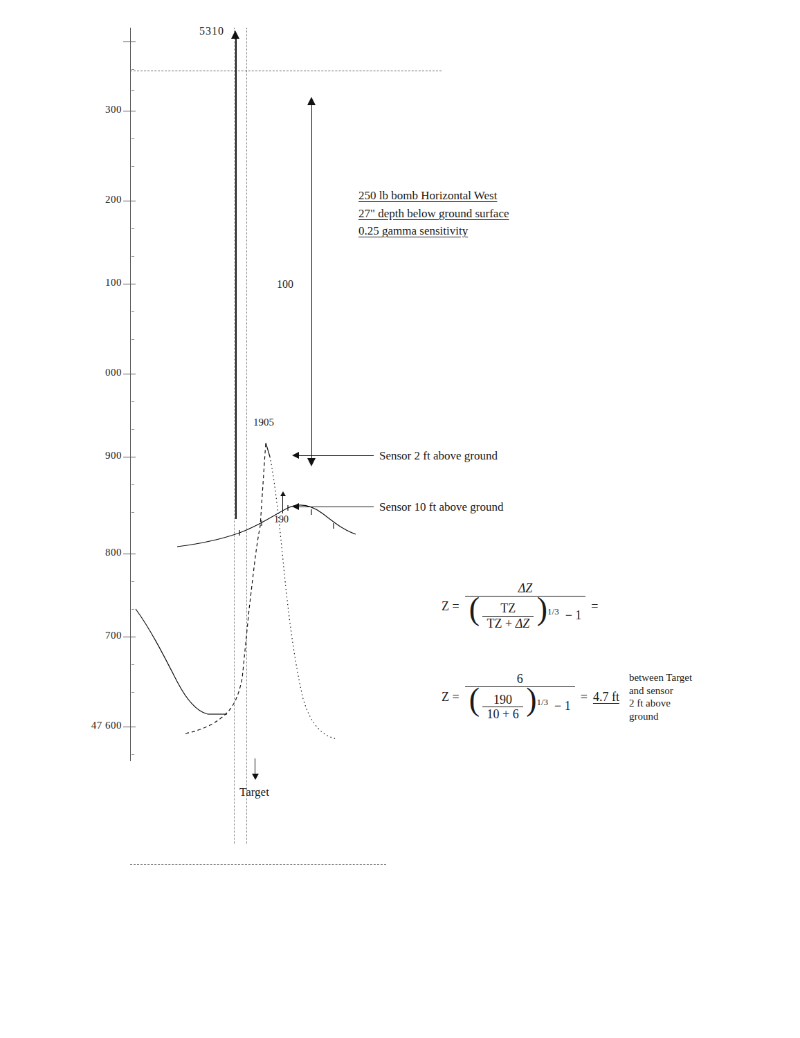300
200
100
000
900
800
700
47 600
5310
100
250 lb bomb Horizontal West
27" depth below ground surface
0.25 gamma sensitivity
1905
190
Sensor 2 ft above ground
Sensor 10 ft above ground
Target
Z = ΔZ ( TZ TZ + ΔZ ) 1/3 − 1 =
Z = 6 ( 190 10 + 6 ) 1/3 − 1 = 4.7 ft between Target
and sensor
2 ft above
ground